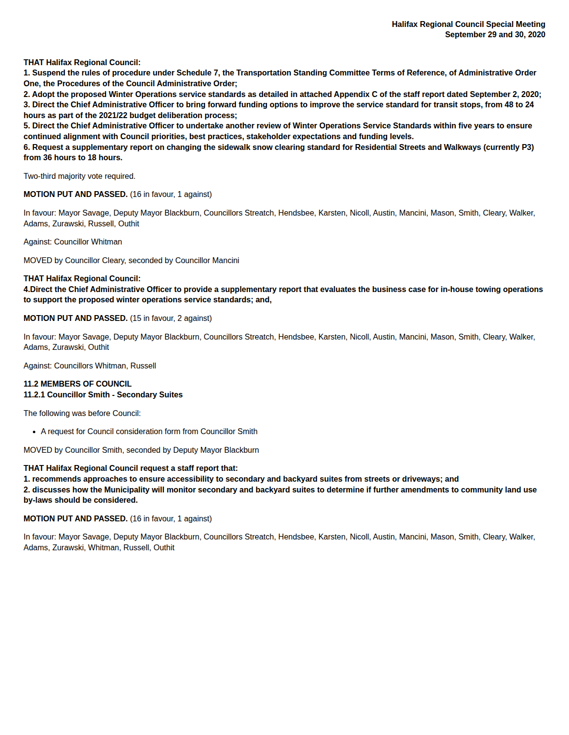Halifax Regional Council Special Meeting
September 29 and 30, 2020
THAT Halifax Regional Council:
1. Suspend the rules of procedure under Schedule 7, the Transportation Standing Committee Terms of Reference, of Administrative Order One, the Procedures of the Council Administrative Order;
2. Adopt the proposed Winter Operations service standards as detailed in attached Appendix C of the staff report dated September 2, 2020;
3. Direct the Chief Administrative Officer to bring forward funding options to improve the service standard for transit stops, from 48 to 24 hours as part of the 2021/22 budget deliberation process;
5. Direct the Chief Administrative Officer to undertake another review of Winter Operations Service Standards within five years to ensure continued alignment with Council priorities, best practices, stakeholder expectations and funding levels.
6. Request a supplementary report on changing the sidewalk snow clearing standard for Residential Streets and Walkways (currently P3) from 36 hours to 18 hours.
Two-third majority vote required.
MOTION PUT AND PASSED. (16 in favour, 1 against)
In favour: Mayor Savage, Deputy Mayor Blackburn, Councillors Streatch, Hendsbee, Karsten, Nicoll, Austin, Mancini, Mason, Smith, Cleary, Walker, Adams, Zurawski, Russell, Outhit
Against: Councillor Whitman
MOVED by Councillor Cleary, seconded by Councillor Mancini
THAT Halifax Regional Council:
4.Direct the Chief Administrative Officer to provide a supplementary report that evaluates the business case for in-house towing operations to support the proposed winter operations service standards; and,
MOTION PUT AND PASSED. (15 in favour, 2 against)
In favour: Mayor Savage, Deputy Mayor Blackburn, Councillors Streatch, Hendsbee, Karsten, Nicoll, Austin, Mancini, Mason, Smith, Cleary, Walker, Adams, Zurawski, Outhit
Against: Councillors Whitman, Russell
11.2 MEMBERS OF COUNCIL
11.2.1 Councillor Smith - Secondary Suites
The following was before Council:
A request for Council consideration form from Councillor Smith
MOVED by Councillor Smith, seconded by Deputy Mayor Blackburn
THAT Halifax Regional Council request a staff report that:
1. recommends approaches to ensure accessibility to secondary and backyard suites from streets or driveways; and
2. discusses how the Municipality will monitor secondary and backyard suites to determine if further amendments to community land use by-laws should be considered.
MOTION PUT AND PASSED. (16 in favour, 1 against)
In favour: Mayor Savage, Deputy Mayor Blackburn, Councillors Streatch, Hendsbee, Karsten, Nicoll, Austin, Mancini, Mason, Smith, Cleary, Walker, Adams, Zurawski, Whitman, Russell, Outhit